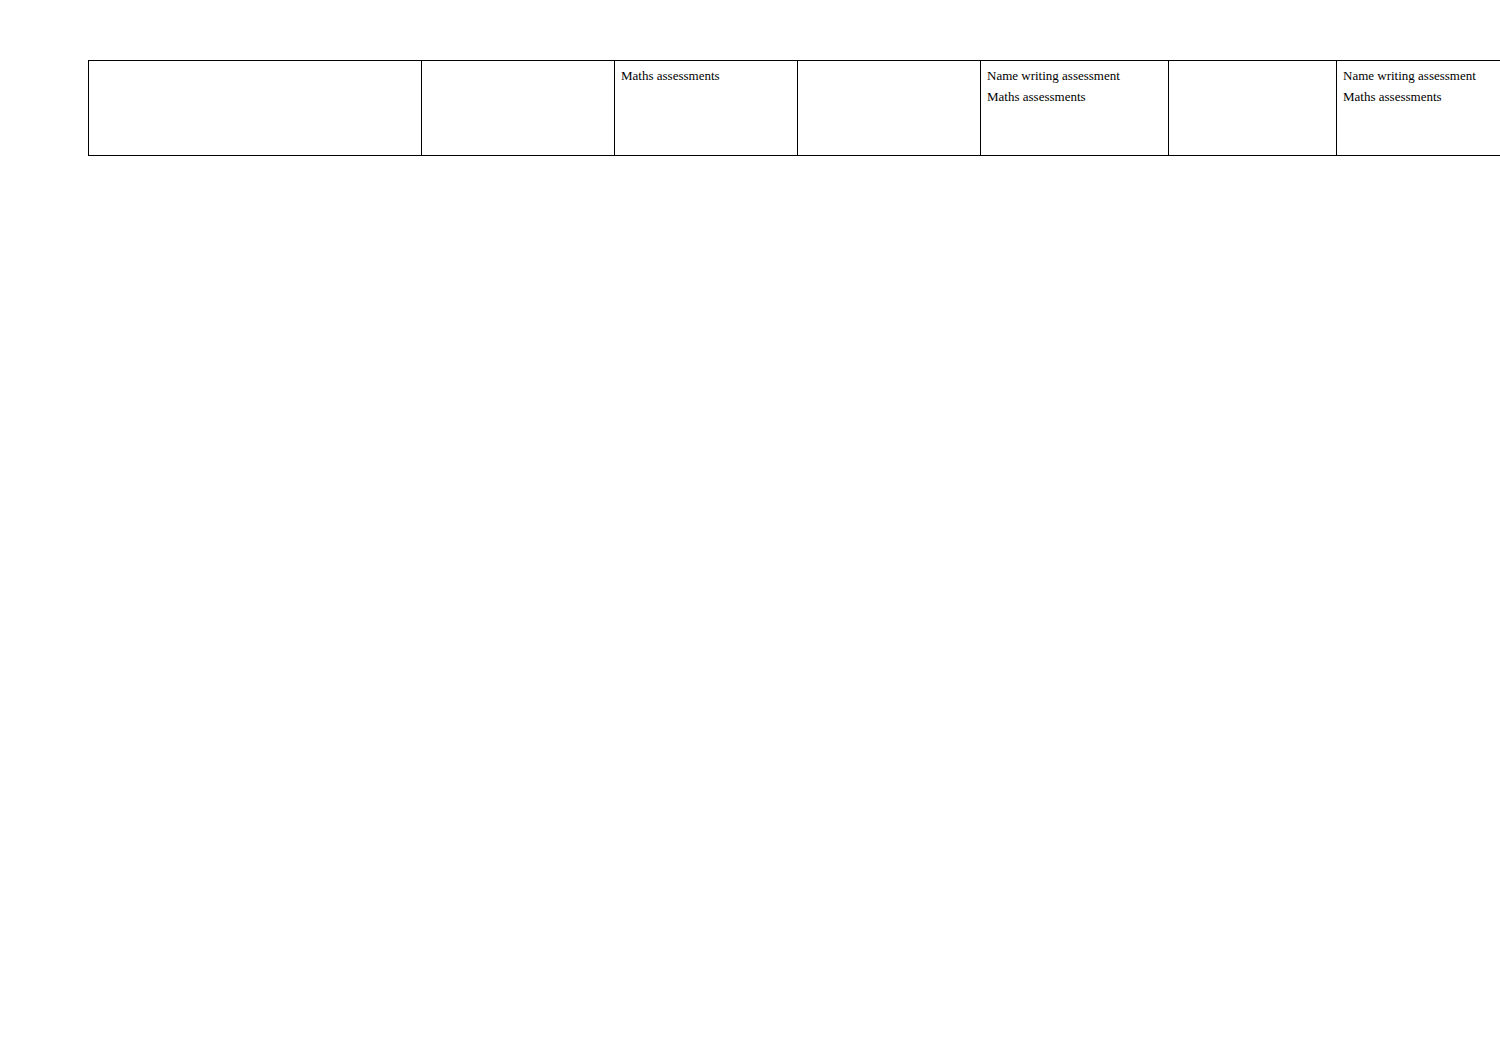| | | Maths assessments | | Name writing assessment Maths assessments | | Name writing assessment Maths assessments |